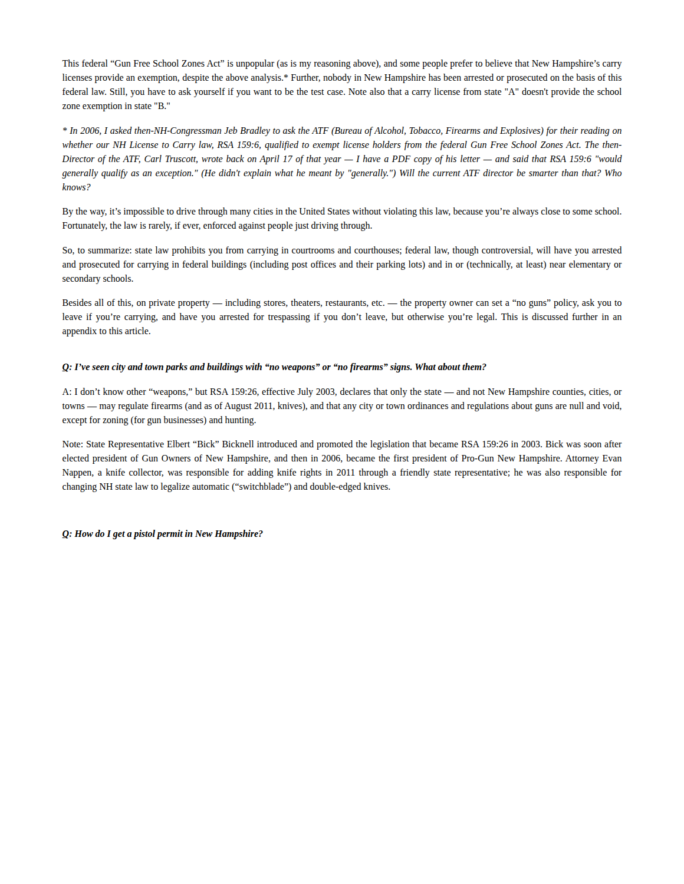This federal “Gun Free School Zones Act” is unpopular (as is my reasoning above), and some people prefer to believe that New Hampshire’s carry licenses provide an exemption, despite the above analysis.* Further, nobody in New Hampshire has been arrested or prosecuted on the basis of this federal law. Still, you have to ask yourself if you want to be the test case. Note also that a carry license from state "A" doesn't provide the school zone exemption in state "B."
* In 2006, I asked then-NH-Congressman Jeb Bradley to ask the ATF (Bureau of Alcohol, Tobacco, Firearms and Explosives) for their reading on whether our NH License to Carry law, RSA 159:6, qualified to exempt license holders from the federal Gun Free School Zones Act. The then-Director of the ATF, Carl Truscott, wrote back on April 17 of that year — I have a PDF copy of his letter — and said that RSA 159:6 "would generally qualify as an exception." (He didn't explain what he meant by "generally.") Will the current ATF director be smarter than that? Who knows?
By the way, it’s impossible to drive through many cities in the United States without violating this law, because you’re always close to some school. Fortunately, the law is rarely, if ever, enforced against people just driving through.
So, to summarize: state law prohibits you from carrying in courtrooms and courthouses; federal law, though controversial, will have you arrested and prosecuted for carrying in federal buildings (including post offices and their parking lots) and in or (technically, at least) near elementary or secondary schools.
Besides all of this, on private property — including stores, theaters, restaurants, etc. — the property owner can set a “no guns” policy, ask you to leave if you’re carrying, and have you arrested for trespassing if you don’t leave, but otherwise you’re legal. This is discussed further in an appendix to this article.
Q: I’ve seen city and town parks and buildings with “no weapons” or “no firearms” signs. What about them?
A: I don’t know other “weapons,” but RSA 159:26, effective July 2003, declares that only the state — and not New Hampshire counties, cities, or towns — may regulate firearms (and as of August 2011, knives), and that any city or town ordinances and regulations about guns are null and void, except for zoning (for gun businesses) and hunting.
Note: State Representative Elbert “Bick” Bicknell introduced and promoted the legislation that became RSA 159:26 in 2003. Bick was soon after elected president of Gun Owners of New Hampshire, and then in 2006, became the first president of Pro-Gun New Hampshire. Attorney Evan Nappen, a knife collector, was responsible for adding knife rights in 2011 through a friendly state representative; he was also responsible for changing NH state law to legalize automatic (“switchblade”) and double-edged knives.
Q: How do I get a pistol permit in New Hampshire?